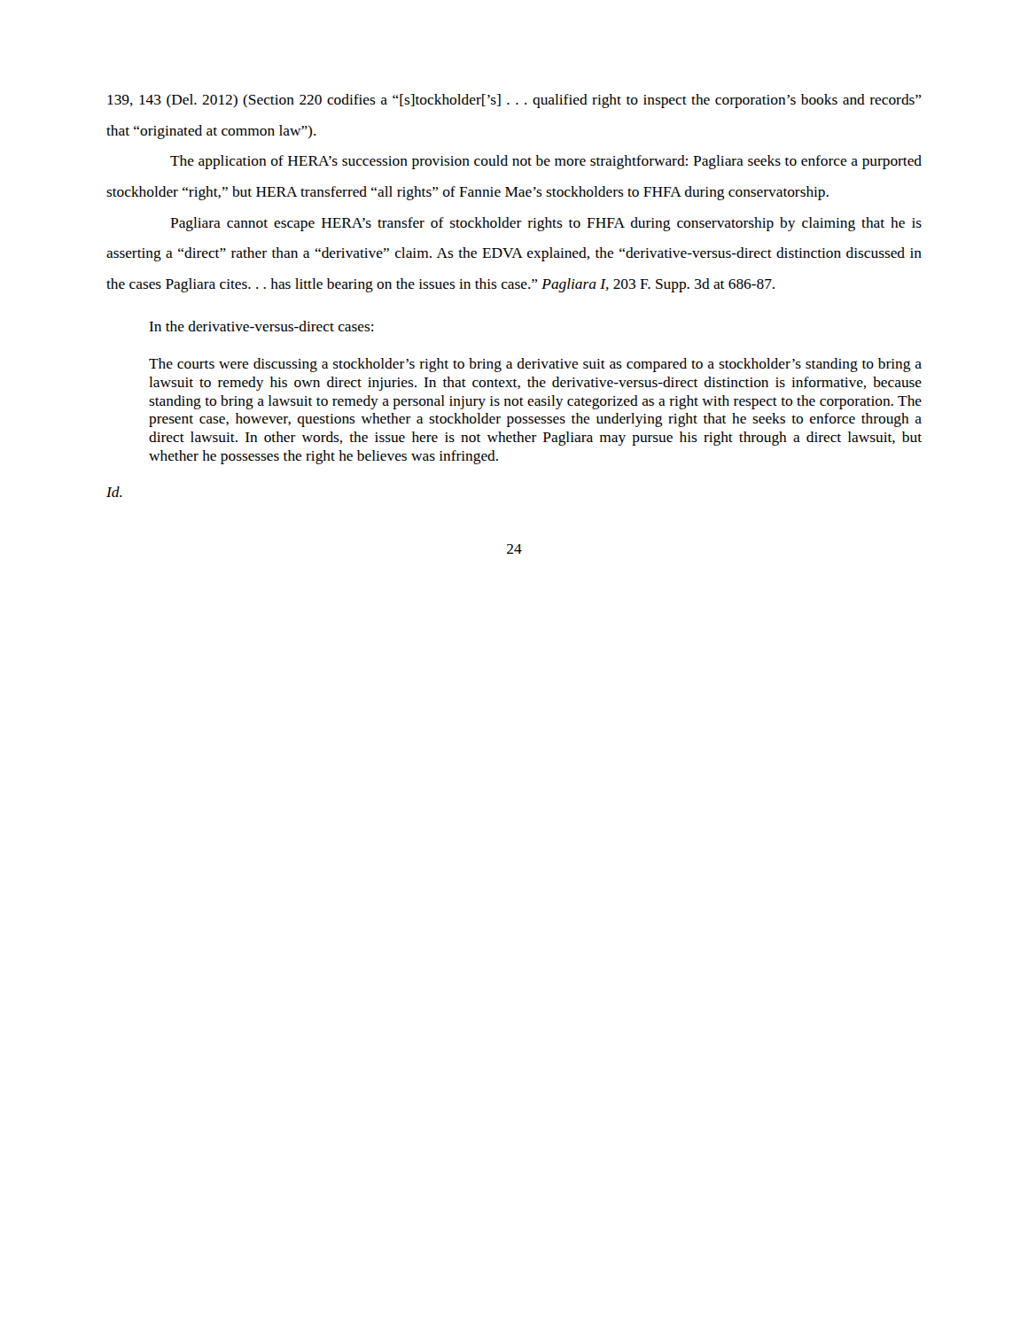139, 143 (Del. 2012) (Section 220 codifies a “[s]tockholder[’s] . . . qualified right to inspect the corporation’s books and records” that “originated at common law”).
The application of HERA’s succession provision could not be more straightforward: Pagliara seeks to enforce a purported stockholder “right,” but HERA transferred “all rights” of Fannie Mae’s stockholders to FHFA during conservatorship.
Pagliara cannot escape HERA’s transfer of stockholder rights to FHFA during conservatorship by claiming that he is asserting a “direct” rather than a “derivative” claim. As the EDVA explained, the “derivative-versus-direct distinction discussed in the cases Pagliara cites. . . has little bearing on the issues in this case.” Pagliara I, 203 F. Supp. 3d at 686-87.
In the derivative-versus-direct cases:
The courts were discussing a stockholder’s right to bring a derivative suit as compared to a stockholder’s standing to bring a lawsuit to remedy his own direct injuries. In that context, the derivative-versus-direct distinction is informative, because standing to bring a lawsuit to remedy a personal injury is not easily categorized as a right with respect to the corporation. The present case, however, questions whether a stockholder possesses the underlying right that he seeks to enforce through a direct lawsuit. In other words, the issue here is not whether Pagliara may pursue his right through a direct lawsuit, but whether he possesses the right he believes was infringed.
Id.
24